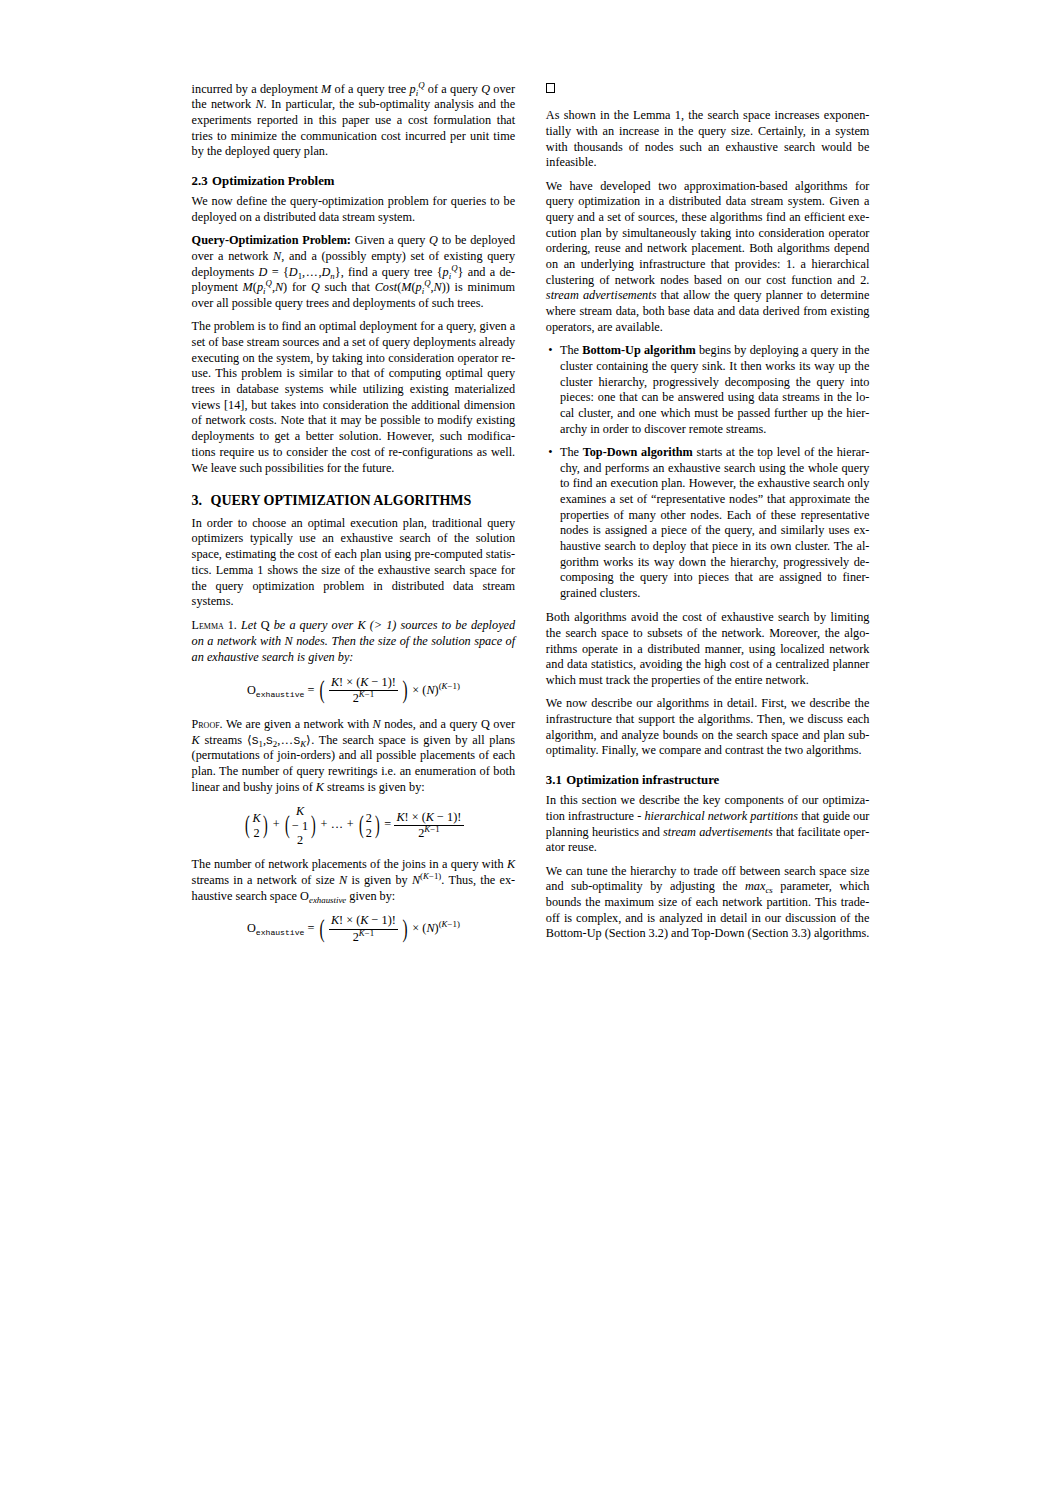incurred by a deployment M of a query tree piQ of a query Q over the network N. In particular, the sub-optimality analysis and the experiments reported in this paper use a cost formulation that tries to minimize the communication cost incurred per unit time by the deployed query plan.
2.3 Optimization Problem
We now define the query-optimization problem for queries to be deployed on a distributed data stream system.
Query-Optimization Problem: Given a query Q to be deployed over a network N, and a (possibly empty) set of existing query deployments D = {D1, . . . ,Dn}, find a query tree {piQ} and a deployment M(piQ,N) for Q such that Cost(M(piQ,N)) is minimum over all possible query trees and deployments of such trees.
The problem is to find an optimal deployment for a query, given a set of base stream sources and a set of query deployments already executing on the system, by taking into consideration operator reuse. This problem is similar to that of computing optimal query trees in database systems while utilizing existing materialized views [14], but takes into consideration the additional dimension of network costs. Note that it may be possible to modify existing deployments to get a better solution. However, such modifications require us to consider the cost of re-configurations as well. We leave such possibilities for the future.
3. QUERY OPTIMIZATION ALGORITHMS
In order to choose an optimal execution plan, traditional query optimizers typically use an exhaustive search of the solution space, estimating the cost of each plan using pre-computed statistics. Lemma 1 shows the size of the exhaustive search space for the query optimization problem in distributed data stream systems.
Lemma 1. Let Q be a query over K (> 1) sources to be deployed on a network with N nodes. Then the size of the solution space of an exhaustive search is given by:
Oexhaustive = ( K! × (K − 1)! 2K−1 ) × (N)(K−1)
Proof. We are given a network with N nodes, and a query Q over K streams ⟨S1,S2, . . . SK⟩. The search space is given by all plans (permutations of join-orders) and all possible placements of each plan. The number of query rewritings i.e. an enumeration of both linear and bushy joins of K streams is given by:
(K 2) + (K − 12) +  . . .  + (22) = K! × (K − 1)! 2K−1
The number of network placements of the joins in a query with K streams in a network of size N is given by N(K−1). Thus, the exhaustive search space Oexhaustive given by:
Oexhaustive = ( K! × (K − 1)! 2K−1 ) × (N)(K−1)
As shown in the Lemma 1, the search space increases exponentially with an increase in the query size. Certainly, in a system with thousands of nodes such an exhaustive search would be infeasible.
We have developed two approximation-based algorithms for query optimization in a distributed data stream system. Given a query and a set of sources, these algorithms find an efficient execution plan by simultaneously taking into consideration operator ordering, reuse and network placement. Both algorithms depend on an underlying infrastructure that provides: 1. a hierarchical clustering of network nodes based on our cost function and 2. stream advertisements that allow the query planner to determine where stream data, both base data and data derived from existing operators, are available.
The Bottom-Up algorithm begins by deploying a query in the cluster containing the query sink. It then works its way up the cluster hierarchy, progressively decomposing the query into pieces: one that can be answered using data streams in the local cluster, and one which must be passed further up the hierarchy in order to discover remote streams.
The Top-Down algorithm starts at the top level of the hierarchy, and performs an exhaustive search using the whole query to find an execution plan. However, the exhaustive search only examines a set of “representative nodes” that approximate the properties of many other nodes. Each of these representative nodes is assigned a piece of the query, and similarly uses exhaustive search to deploy that piece in its own cluster. The algorithm works its way down the hierarchy, progressively decomposing the query into pieces that are assigned to finer-grained clusters.
Both algorithms avoid the cost of exhaustive search by limiting the search space to subsets of the network. Moreover, the algorithms operate in a distributed manner, using localized network and data statistics, avoiding the high cost of a centralized planner which must track the properties of the entire network.
We now describe our algorithms in detail. First, we describe the infrastructure that support the algorithms. Then, we discuss each algorithm, and analyze bounds on the search space and plan sub-optimality. Finally, we compare and contrast the two algorithms.
3.1 Optimization infrastructure
In this section we describe the key components of our optimization infrastructure - hierarchical network partitions that guide our planning heuristics and stream advertisements that facilitate operator reuse.
We can tune the hierarchy to trade off between search space size and sub-optimality by adjusting the maxcs parameter, which bounds the maximum size of each network partition. This tradeoff is complex, and is analyzed in detail in our discussion of the Bottom-Up (Section 3.2) and Top-Down (Section 3.3) algorithms.